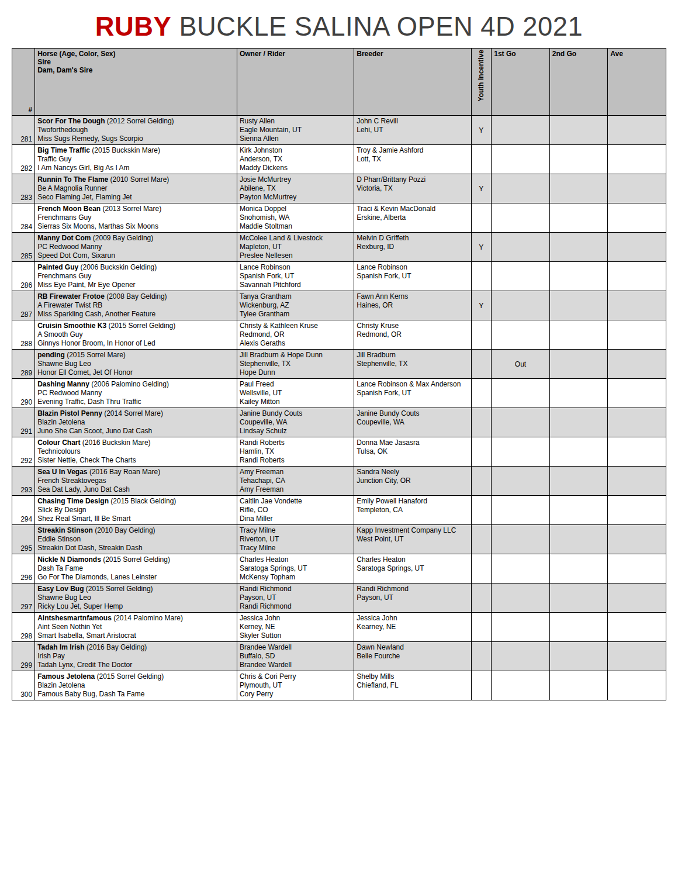RUBY BUCKLE SALINA OPEN 4D 2021
| # | Horse (Age, Color, Sex) Sire Dam, Dam's Sire | Owner / Rider | Breeder | Youth Incentive | 1st Go | 2nd Go | Ave |
| --- | --- | --- | --- | --- | --- | --- | --- |
| 281 | Scor For The Dough (2012 Sorrel Gelding) Twoforthedough Miss Sugs Remedy, Sugs Scorpio | Rusty Allen Eagle Mountain, UT Sienna Allen | John C Revill Lehi, UT | Y | | | |
| 282 | Big Time Traffic (2015 Buckskin Mare) Traffic Guy I Am Nancys Girl, Big As I Am | Kirk Johnston Anderson, TX Maddy Dickens | Troy & Jamie Ashford Lott, TX | | | | |
| 283 | Runnin To The Flame (2010 Sorrel Mare) Be A Magnolia Runner Seco Flaming Jet, Flaming Jet | Josie McMurtrey Abilene, TX Payton McMurtrey | D Pharr/Brittany Pozzi Victoria, TX | Y | | | |
| 284 | French Moon Bean (2013 Sorrel Mare) Frenchmans Guy Sierras Six Moons, Marthas Six Moons | Monica Doppel Snohomish, WA Maddie Stoltman | Traci & Kevin MacDonald Erskine, Alberta | | | | |
| 285 | Manny Dot Com (2009 Bay Gelding) PC Redwood Manny Speed Dot Com, Sixarun | McColee Land & Livestock Mapleton, UT Preslee Nellesen | Melvin D Griffeth Rexburg, ID | Y | | | |
| 286 | Painted Guy (2006 Buckskin Gelding) Frenchmans Guy Miss Eye Paint, Mr Eye Opener | Lance Robinson Spanish Fork, UT Savannah Pitchford | Lance Robinson Spanish Fork, UT | | | | |
| 287 | RB Firewater Frotoe (2008 Bay Gelding) A Firewater Twist RB Miss Sparkling Cash, Another Feature | Tanya Grantham Wickenburg, AZ Tylee Grantham | Fawn Ann Kerns Haines, OR | Y | | | |
| 288 | Cruisin Smoothie K3 (2015 Sorrel Gelding) A Smooth Guy Ginnys Honor Broom, In Honor of Led | Christy & Kathleen Kruse Redmond, OR Alexis Geraths | Christy Kruse Redmond, OR | | | | |
| 289 | pending (2015 Sorrel Mare) Shawne Bug Leo Honor Ell Comet, Jet Of Honor | Jill Bradburn & Hope Dunn Stephenville, TX Hope Dunn | Jill Bradburn Stephenville, TX | | Out | | |
| 290 | Dashing Manny (2006 Palomino Gelding) PC Redwood Manny Evening Traffic, Dash Thru Traffic | Paul Freed Wellsville, UT Kailey Mitton | Lance Robinson & Max Anderson Spanish Fork, UT | | | | |
| 291 | Blazin Pistol Penny (2014 Sorrel Mare) Blazin Jetolena Juno She Can Scoot, Juno Dat Cash | Janine Bundy Couts Coupeville, WA Lindsay Schulz | Janine Bundy Couts Coupeville, WA | | | | |
| 292 | Colour Chart (2016 Buckskin Mare) Technicolours Sister Nettie, Check The Charts | Randi Roberts Hamlin, TX Randi Roberts | Donna Mae Jasasra Tulsa, OK | | | | |
| 293 | Sea U In Vegas (2016 Bay Roan Mare) French Streaktovegas Sea Dat Lady, Juno Dat Cash | Amy Freeman Tehachapi, CA Amy Freeman | Sandra Neely Junction City, OR | | | | |
| 294 | Chasing Time Design (2015 Black Gelding) Slick By Design Shez Real Smart, Ill Be Smart | Caitlin Jae Vondette Rifle, CO Dina Miller | Emily Powell Hanaford Templeton, CA | | | | |
| 295 | Streakin Stinson (2010 Bay Gelding) Eddie Stinson Streakin Dot Dash, Streakin Dash | Tracy Milne Riverton, UT Tracy Milne | Kapp Investment Company LLC West Point, UT | | | | |
| 296 | Nickle N Diamonds (2015 Sorrel Gelding) Dash Ta Fame Go For The Diamonds, Lanes Leinster | Charles Heaton Saratoga Springs, UT McKensy Topham | Charles Heaton Saratoga Springs, UT | | | | |
| 297 | Easy Lov Bug (2015 Sorrel Gelding) Shawne Bug Leo Ricky Lou Jet, Super Hemp | Randi Richmond Payson, UT Randi Richmond | Randi Richmond Payson, UT | | | | |
| 298 | Aintshesmartnfamous (2014 Palomino Mare) Aint Seen Nothin Yet Smart Isabella, Smart Aristocrat | Jessica John Kerney, NE Skyler Sutton | Jessica John Kearney, NE | | | | |
| 299 | Tadah Im Irish (2016 Bay Gelding) Irish Pay Tadah Lynx, Credit The Doctor | Brandee Wardell Buffalo, SD Brandee Wardell | Dawn Newland Belle Fourche | | | | |
| 300 | Famous Jetolena (2015 Sorrel Gelding) Blazin Jetolena Famous Baby Bug, Dash Ta Fame | Chris & Cori Perry Plymouth, UT Cory Perry | Shelby Mills Chiefland, FL | | | | |